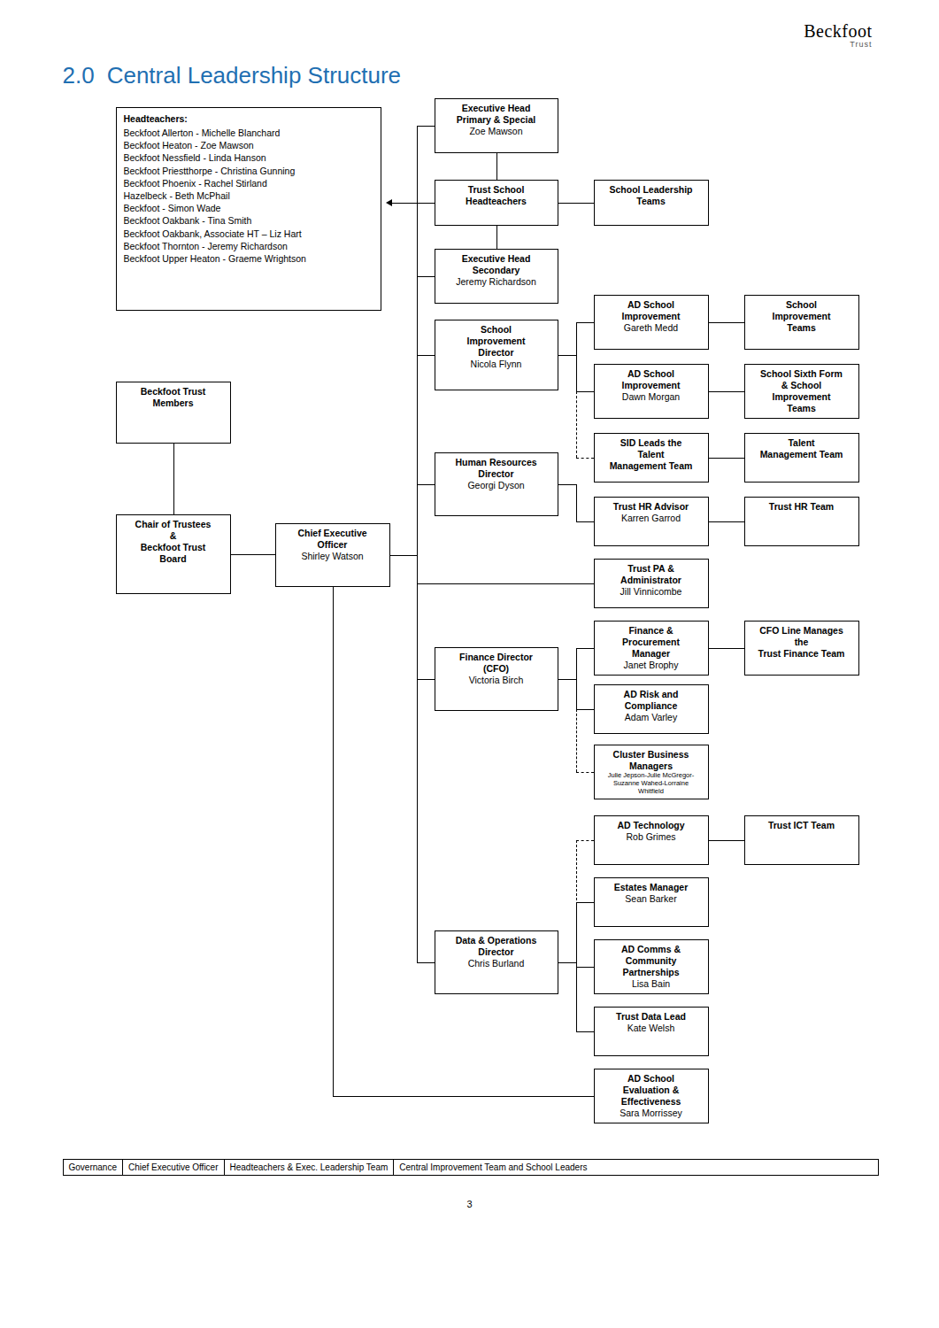Beckfoot
Trust
2.0 Central Leadership Structure
Headteachers:
Beckfoot Allerton - Michelle Blanchard
Beckfoot Heaton - Zoe Mawson
Beckfoot Nessfield - Linda Hanson
Beckfoot Priestthorpe - Christina Gunning
Beckfoot Phoenix - Rachel Stirland
Hazelbeck - Beth McPhail
Beckfoot - Simon Wade
Beckfoot Oakbank - Tina Smith
Beckfoot Oakbank, Associate HT – Liz Hart
Beckfoot Thornton - Jeremy Richardson
Beckfoot Upper Heaton - Graeme Wrightson
Executive Head
Primary & Special
Zoe Mawson
Trust School
Headteachers
School Leadership
Teams
Executive Head
Secondary
Jeremy Richardson
School
Improvement
Director
Nicola Flynn
AD School
Improvement
Gareth Medd
School
Improvement
Teams
AD School
Improvement
Dawn Morgan
School Sixth Form
& School
Improvement
Teams
SID Leads the
Talent
Management Team
Talent
Management Team
Human Resources
Director
Georgi Dyson
Trust HR Advisor
Karren Garrod
Trust HR Team
Beckfoot Trust
Members
Chair of Trustees
&
Beckfoot Trust
Board
Chief Executive
Officer
Shirley Watson
Trust PA &
Administrator
Jill Vinnicombe
Finance &
Procurement
Manager
Janet Brophy
CFO Line Manages
the
Trust Finance Team
Finance Director
(CFO)
Victoria Birch
AD Risk and
Compliance
Adam Varley
Cluster Business
Managers
Julie Jepson-Julie McGregor-
Suzanne Wahed-Lorraine
Whitfield
AD Technology
Rob Grimes
Trust ICT Team
Estates Manager
Sean Barker
Data & Operations
Director
Chris Burland
AD Comms &
Community
Partnerships
Lisa Bain
Trust Data Lead
Kate Welsh
AD School
Evaluation &
Effectiveness
Sara Morrissey
Governance
Chief Executive Officer
Headteachers & Exec. Leadership Team
Central Improvement Team and School Leaders
3